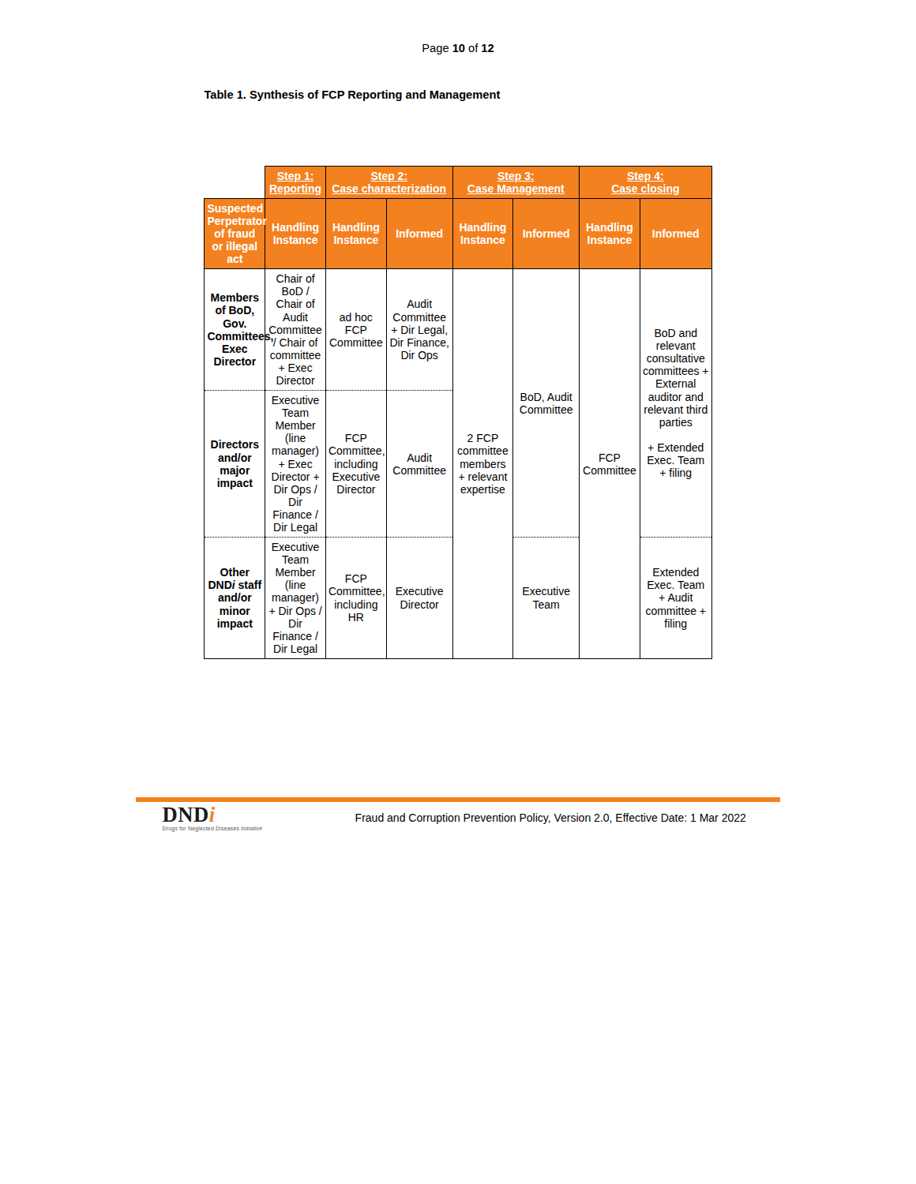Page 10 of 12
Table 1. Synthesis of FCP Reporting and Management
| | Step 1: Reporting | Step 2: Case characterization | Step 3: Case Management | Step 4: Case closing |
| Suspected Perpetrator of fraud or illegal act | Handling Instance | Handling Instance | Informed | Handling Instance | Informed | Handling Instance | Informed |
| Members of BoD, Gov. Committees, Exec Director | Chair of BoD / Chair of Audit Committee / Chair of committee + Exec Director | ad hoc FCP Committee | Audit Committee + Dir Legal, Dir Finance, Dir Ops | 2 FCP committee members + relevant expertise | BoD, Audit Committee | FCP Committee | BoD and relevant consultative committees + External auditor and relevant third parties + Extended Exec. Team + filing |
| Directors and/or major impact | Executive Team Member (line manager) + Exec Director + Dir Ops / Dir Finance / Dir Legal | FCP Committee, including Executive Director | Audit Committee |
| Other DND i staff and/or minor impact | Executive Team Member (line manager) + Dir Ops / Dir Finance / Dir Legal | FCP Committee, including HR | Executive Director | Executive Team | Extended Exec. Team + Audit committee + filing |
DNDi
Drugs for Neglected Diseases initiative
Fraud and Corruption Prevention Policy, Version 2.0, Effective Date: 1 Mar 2022